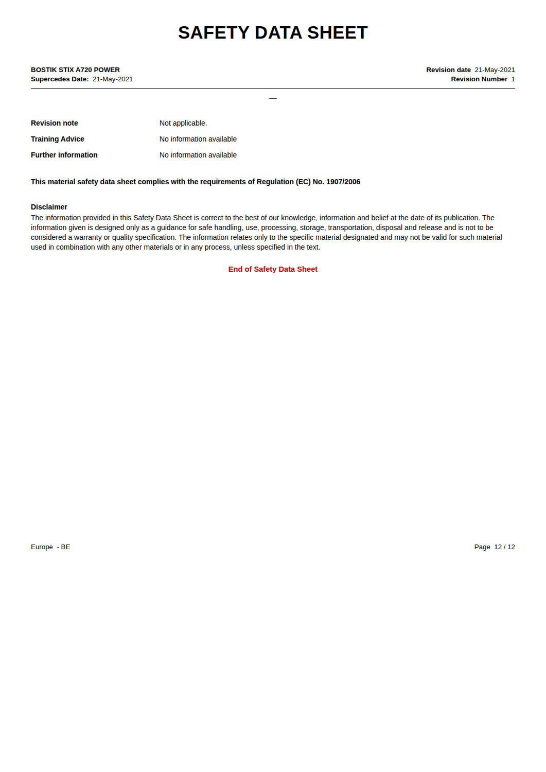SAFETY DATA SHEET
BOSTIK STIX A720 POWER
Supercedes Date: 21-May-2021
Revision date 21-May-2021
Revision Number 1
__
| Revision note | Not applicable. |
| Training Advice | No information available |
| Further information | No information available |
This material safety data sheet complies with the requirements of Regulation (EC) No. 1907/2006
Disclaimer
The information provided in this Safety Data Sheet is correct to the best of our knowledge, information and belief at the date of its publication. The information given is designed only as a guidance for safe handling, use, processing, storage, transportation, disposal and release and is not to be considered a warranty or quality specification. The information relates only to the specific material designated and may not be valid for such material used in combination with any other materials or in any process, unless specified in the text.
End of Safety Data Sheet
Europe - BE
Page 12 / 12